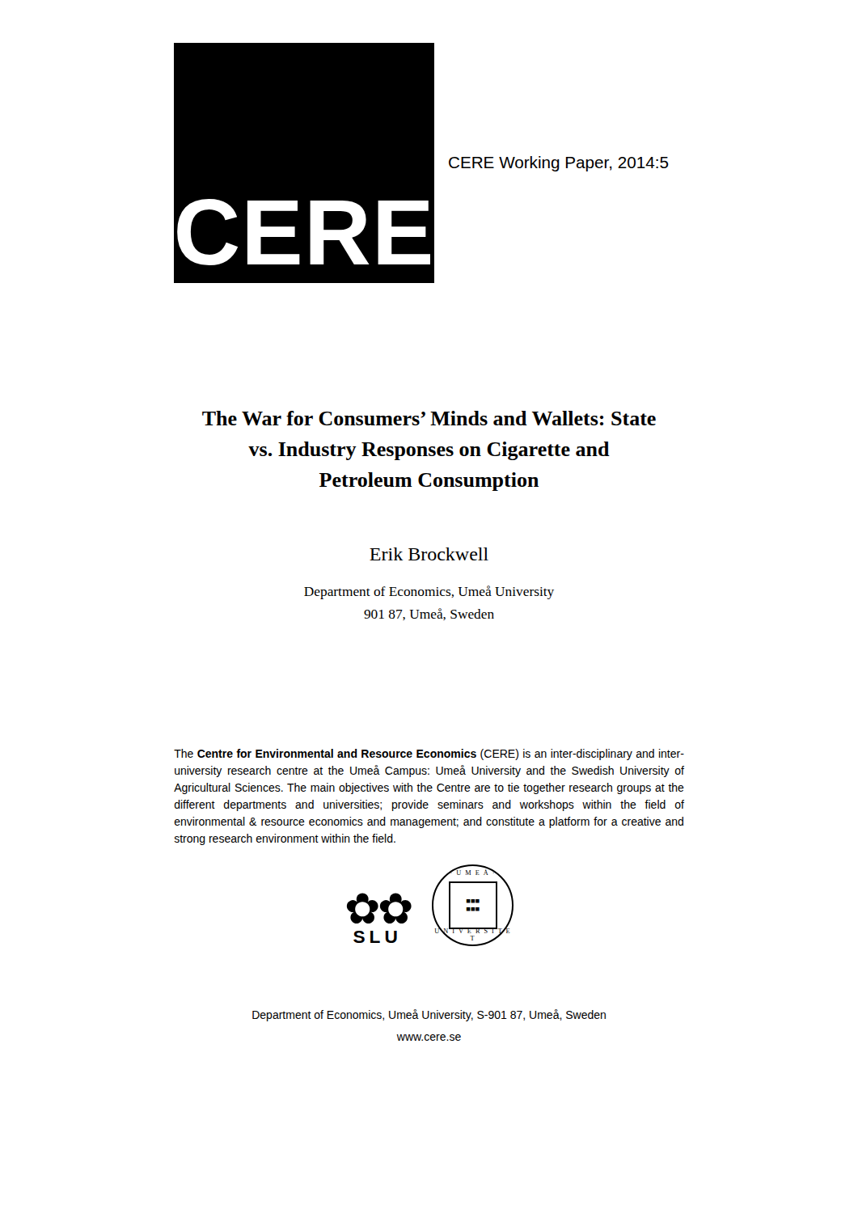CERE
CERE Working Paper, 2014:5
The War for Consumers’ Minds and Wallets: State vs. Industry Responses on Cigarette and Petroleum Consumption
Erik Brockwell
Department of Economics, Umeå University 901 87, Umeå, Sweden
The Centre for Environmental and Resource Economics (CERE) is an inter-disciplinary and inter-university research centre at the Umeå Campus: Umeå University and the Swedish University of Agricultural Sciences. The main objectives with the Centre are to tie together research groups at the different departments and universities; provide seminars and workshops within the field of environmental & resource economics and management; and constitute a platform for a creative and strong research environment within the field.
✿✿ SLU
· U M E Å ·
■■■
■■■
U N I V E R S I T E T
Department of Economics, Umeå University, S-901 87, Umeå, Sweden
www.cere.se